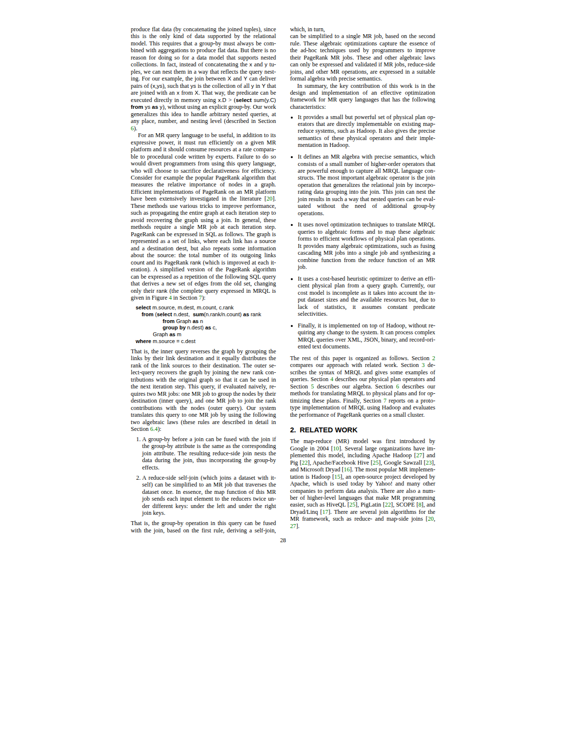produce flat data (by concatenating the joined tuples), since this is the only kind of data supported by the relational model. This requires that a group-by must always be combined with aggregations to produce flat data. But there is no reason for doing so for a data model that supports nested collections. In fact, instead of concatenating the x and y tuples, we can nest them in a way that reflects the query nesting. For our example, the join between X and Y can deliver pairs of (x,ys), such that ys is the collection of all y in Y that are joined with an x from X. That way, the predicate can be executed directly in memory using x.D > (select sum(y.C) from ys as y), without using an explicit group-by. Our work generalizes this idea to handle arbitrary nested queries, at any place, number, and nesting level (described in Section 6).
For an MR query language to be useful, in addition to its expressive power, it must run efficiently on a given MR platform and it should consume resources at a rate comparable to procedural code written by experts. Failure to do so would divert programmers from using this query language, who will choose to sacrifice declarativeness for efficiency. Consider for example the popular PageRank algorithm that measures the relative importance of nodes in a graph. Efficient implementations of PageRank on an MR platform have been extensively investigated in the literature [20]. These methods use various tricks to improve performance, such as propagating the entire graph at each iteration step to avoid recovering the graph using a join. In general, these methods require a single MR job at each iteration step. PageRank can be expressed in SQL as follows. The graph is represented as a set of links, where each link has a source and a destination dest, but also repeats some information about the source: the total number of its outgoing links count and its PageRank rank (which is improved at each iteration). A simplified version of the PageRank algorithm can be expressed as a repetition of the following SQL query that derives a new set of edges from the old set, changing only their rank (the complete query expressed in MRQL is given in Figure 4 in Section 7):
select m.source, m.dest, m.count, c.rank
from (select n.dest, sum(n.rank/n.count) as rank
from Graph as n
group by n.dest) as c,
Graph as m
where m.source = c.dest
That is, the inner query reverses the graph by grouping the links by their link destination and it equally distributes the rank of the link sources to their destination. The outer select-query recovers the graph by joining the new rank contributions with the original graph so that it can be used in the next iteration step. This query, if evaluated naively, requires two MR jobs: one MR job to group the nodes by their destination (inner query), and one MR job to join the rank contributions with the nodes (outer query). Our system translates this query to one MR job by using the following two algebraic laws (these rules are described in detail in Section 6.4):
A group-by before a join can be fused with the join if the group-by attribute is the same as the corresponding join attribute. The resulting reduce-side join nests the data during the join, thus incorporating the group-by effects.
A reduce-side self-join (which joins a dataset with itself) can be simplified to an MR job that traverses the dataset once. In essence, the map function of this MR job sends each input element to the reducers twice under different keys: under the left and under the right join keys.
That is, the group-by operation in this query can be fused with the join, based on the first rule, deriving a self-join, which, in turn,
can be simplified to a single MR job, based on the second rule. These algebraic optimizations capture the essence of the ad-hoc techniques used by programmers to improve their PageRank MR jobs. These and other algebraic laws can only be expressed and validated if MR jobs, reduce-side joins, and other MR operations, are expressed in a suitable formal algebra with precise semantics.
In summary, the key contribution of this work is in the design and implementation of an effective optimization framework for MR query languages that has the following characteristics:
It provides a small but powerful set of physical plan operators that are directly implementable on existing map-reduce systems, such as Hadoop. It also gives the precise semantics of these physical operators and their implementation in Hadoop.
It defines an MR algebra with precise semantics, which consists of a small number of higher-order operators that are powerful enough to capture all MRQL language constructs. The most important algebraic operator is the join operation that generalizes the relational join by incorporating data grouping into the join. This join can nest the join results in such a way that nested queries can be evaluated without the need of additional group-by operations.
It uses novel optimization techniques to translate MRQL queries to algebraic forms and to map these algebraic forms to efficient workflows of physical plan operations. It provides many algebraic optimizations, such as fusing cascading MR jobs into a single job and synthesizing a combine function from the reduce function of an MR job.
It uses a cost-based heuristic optimizer to derive an efficient physical plan from a query graph. Currently, our cost model is incomplete as it takes into account the input dataset sizes and the available resources but, due to lack of statistics, it assumes constant predicate selectivities.
Finally, it is implemented on top of Hadoop, without requiring any change to the system. It can process complex MRQL queries over XML, JSON, binary, and record-oriented text documents.
The rest of this paper is organized as follows. Section 2 compares our approach with related work. Section 3 describes the syntax of MRQL and gives some examples of queries. Section 4 describes our physical plan operators and Section 5 describes our algebra. Section 6 describes our methods for translating MRQL to physical plans and for optimizing these plans. Finally, Section 7 reports on a prototype implementation of MRQL using Hadoop and evaluates the performance of PageRank queries on a small cluster.
2. RELATED WORK
The map-reduce (MR) model was first introduced by Google in 2004 [10]. Several large organizations have implemented this model, including Apache Hadoop [27] and Pig [22], Apache/Facebook Hive [25], Google Sawzall [23], and Microsoft Dryad [16]. The most popular MR implementation is Hadoop [15], an open-source project developed by Apache, which is used today by Yahoo! and many other companies to perform data analysis. There are also a number of higher-level languages that make MR programming easier, such as HiveQL [25], PigLatin [22], SCOPE [8], and Dryad/Linq [17]. There are several join algorithms for the MR framework, such as reduce- and map-side joins [20, 27].
28